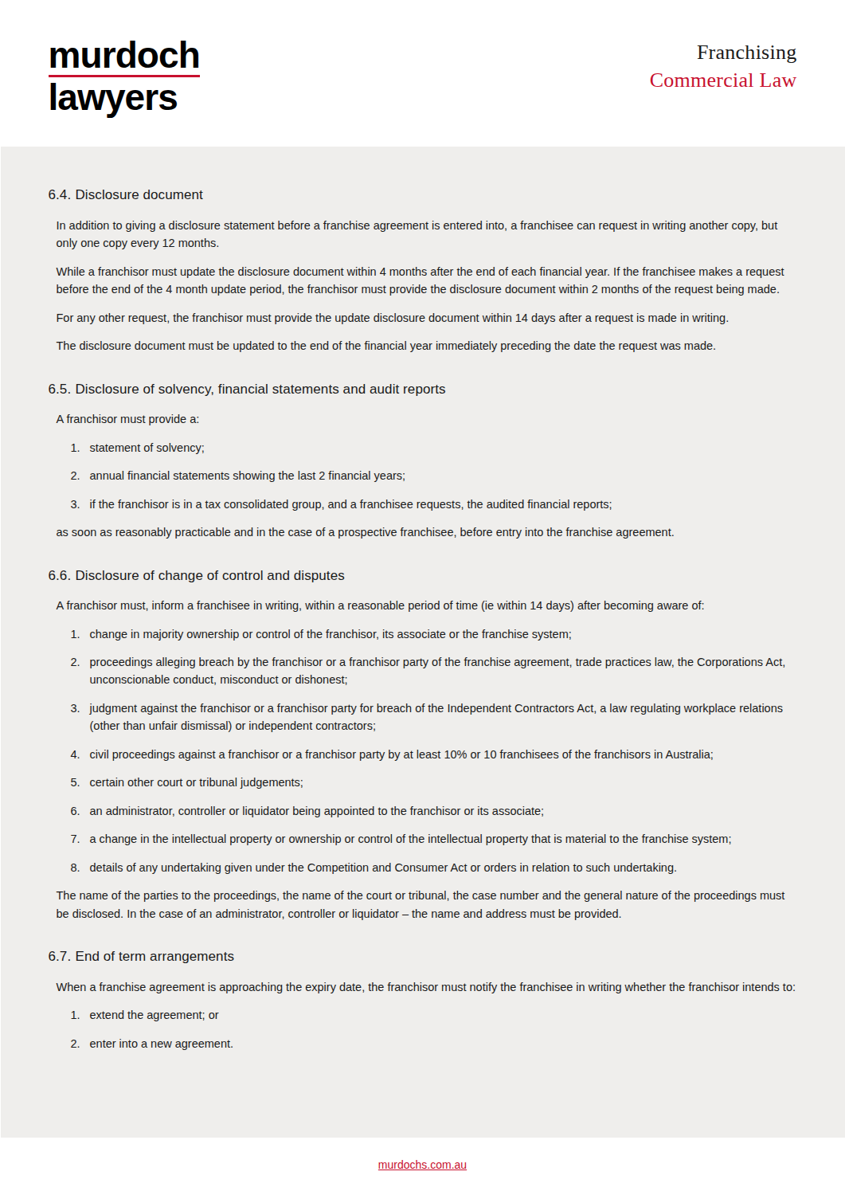murdoch lawyers
Franchising
Commercial Law
6.4. Disclosure document
In addition to giving a disclosure statement before a franchise agreement is entered into, a franchisee can request in writing another copy, but only one copy every 12 months.
While a franchisor must update the disclosure document within 4 months after the end of each financial year. If the franchisee makes a request before the end of the 4 month update period, the franchisor must provide the disclosure document within 2 months of the request being made.
For any other request, the franchisor must provide the update disclosure document within 14 days after a request is made in writing.
The disclosure document must be updated to the end of the financial year immediately preceding the date the request was made.
6.5. Disclosure of solvency, financial statements and audit reports
A franchisor must provide a:
statement of solvency;
annual financial statements showing the last 2 financial years;
if the franchisor is in a tax consolidated group, and a franchisee requests, the audited financial reports;
as soon as reasonably practicable and in the case of a prospective franchisee, before entry into the franchise agreement.
6.6. Disclosure of change of control and disputes
A franchisor must, inform a franchisee in writing, within a reasonable period of time (ie within 14 days) after becoming aware of:
change in majority ownership or control of the franchisor, its associate or the franchise system;
proceedings alleging breach by the franchisor or a franchisor party of the franchise agreement, trade practices law, the Corporations Act, unconscionable conduct, misconduct or dishonest;
judgment against the franchisor or a franchisor party for breach of the Independent Contractors Act, a law regulating workplace relations (other than unfair dismissal) or independent contractors;
civil proceedings against a franchisor or a franchisor party by at least 10% or 10 franchisees of the franchisors in Australia;
certain other court or tribunal judgements;
an administrator, controller or liquidator being appointed to the franchisor or its associate;
a change in the intellectual property or ownership or control of the intellectual property that is material to the franchise system;
details of any undertaking given under the Competition and Consumer Act or orders in relation to such undertaking.
The name of the parties to the proceedings, the name of the court or tribunal, the case number and the general nature of the proceedings must be disclosed. In the case of an administrator, controller or liquidator – the name and address must be provided.
6.7. End of term arrangements
When a franchise agreement is approaching the expiry date, the franchisor must notify the franchisee in writing whether the franchisor intends to:
extend the agreement; or
enter into a new agreement.
murdochs.com.au